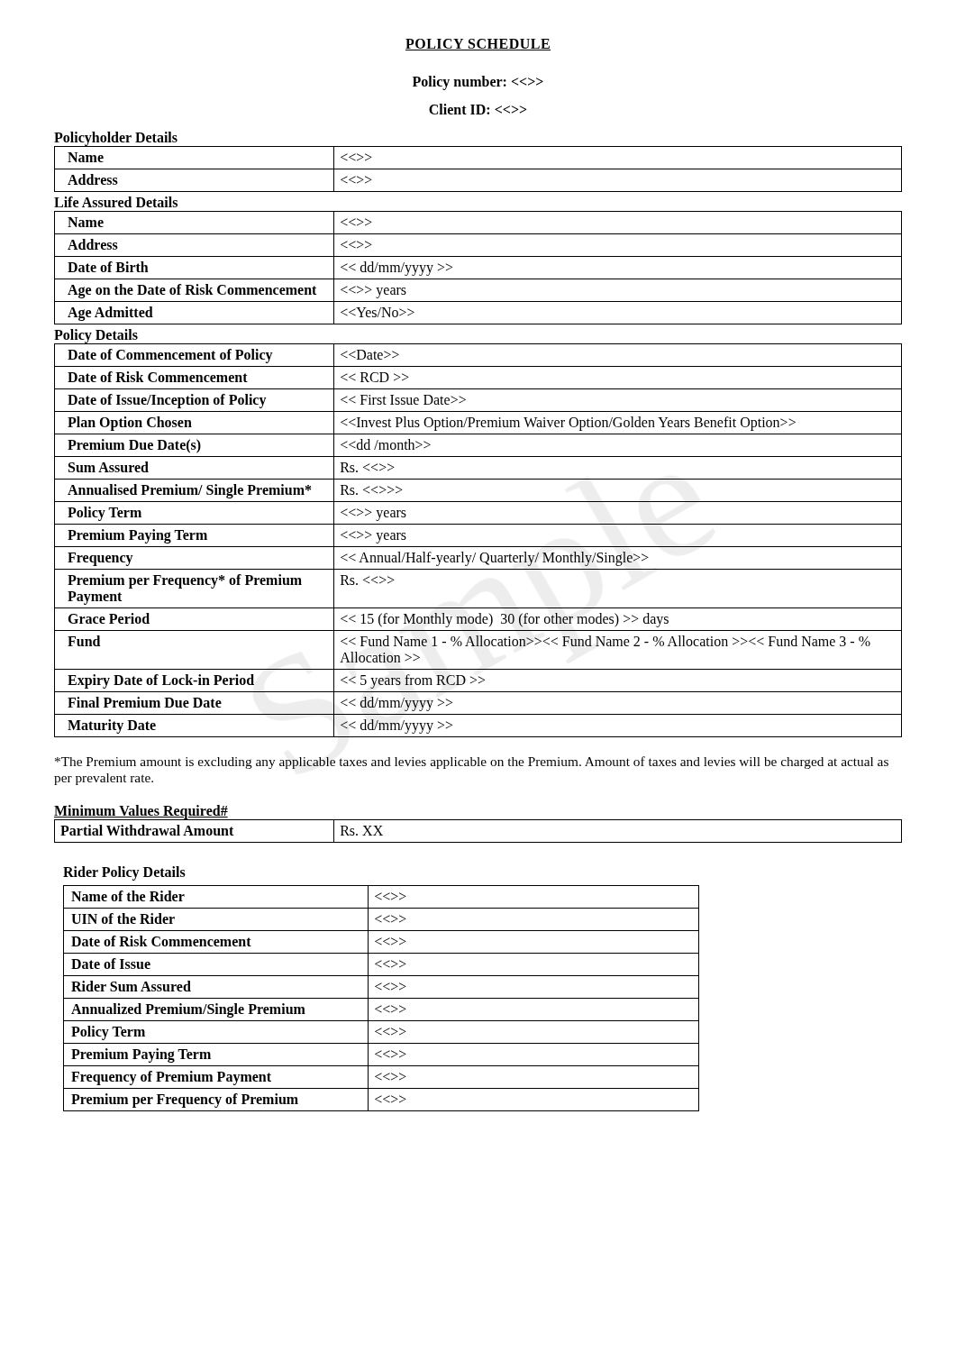Sample
POLICY SCHEDULE
Policy number: <<>>
Client ID: <<>>
Policyholder Details
| Name | <<>> |
| Address | <<>> |
Life Assured Details
| Name | <<>> |
| Address | <<>> |
| Date of Birth | << dd/mm/yyyy >> |
| Age on the Date of Risk Commencement | <<>> years |
| Age Admitted | <<Yes/No>> |
Policy Details
| Date of Commencement of Policy | <<Date>> |
| Date of Risk Commencement | << RCD >> |
| Date of Issue/Inception of Policy | << First Issue Date>> |
| Plan Option Chosen | <<Invest Plus Option/Premium Waiver Option/Golden Years Benefit Option>> |
| Premium Due Date(s) | <<dd /month>> |
| Sum Assured | Rs. <<>> |
| Annualised Premium/ Single Premium* | Rs. <<>>> |
| Policy Term | <<>> years |
| Premium Paying Term | <<>> years |
| Frequency | << Annual/Half-yearly/ Quarterly/ Monthly/Single>> |
| Premium per Frequency* of Premium Payment | Rs. <<>> |
| Grace Period | << 15 (for Monthly mode) 30 (for other modes) >> days |
| Fund | << Fund Name 1 - % Allocation>><< Fund Name 2 - % Allocation >><< Fund Name 3 - % Allocation >> |
| Expiry Date of Lock-in Period | << 5 years from RCD >> |
| Final Premium Due Date | << dd/mm/yyyy >> |
| Maturity Date | << dd/mm/yyyy >> |
*The Premium amount is excluding any applicable taxes and levies applicable on the Premium. Amount of taxes and levies will be charged at actual as per prevalent rate.
Minimum Values Required#
| Partial Withdrawal Amount | Rs. XX |
Rider Policy Details
| Name of the Rider | <<>> |
| UIN of the Rider | <<>> |
| Date of Risk Commencement | <<>> |
| Date of Issue | <<>> |
| Rider Sum Assured | <<>> |
| Annualized Premium/Single Premium | <<>> |
| Policy Term | <<>> |
| Premium Paying Term | <<>> |
| Frequency of Premium Payment | <<>> |
| Premium per Frequency of Premium | <<>> |